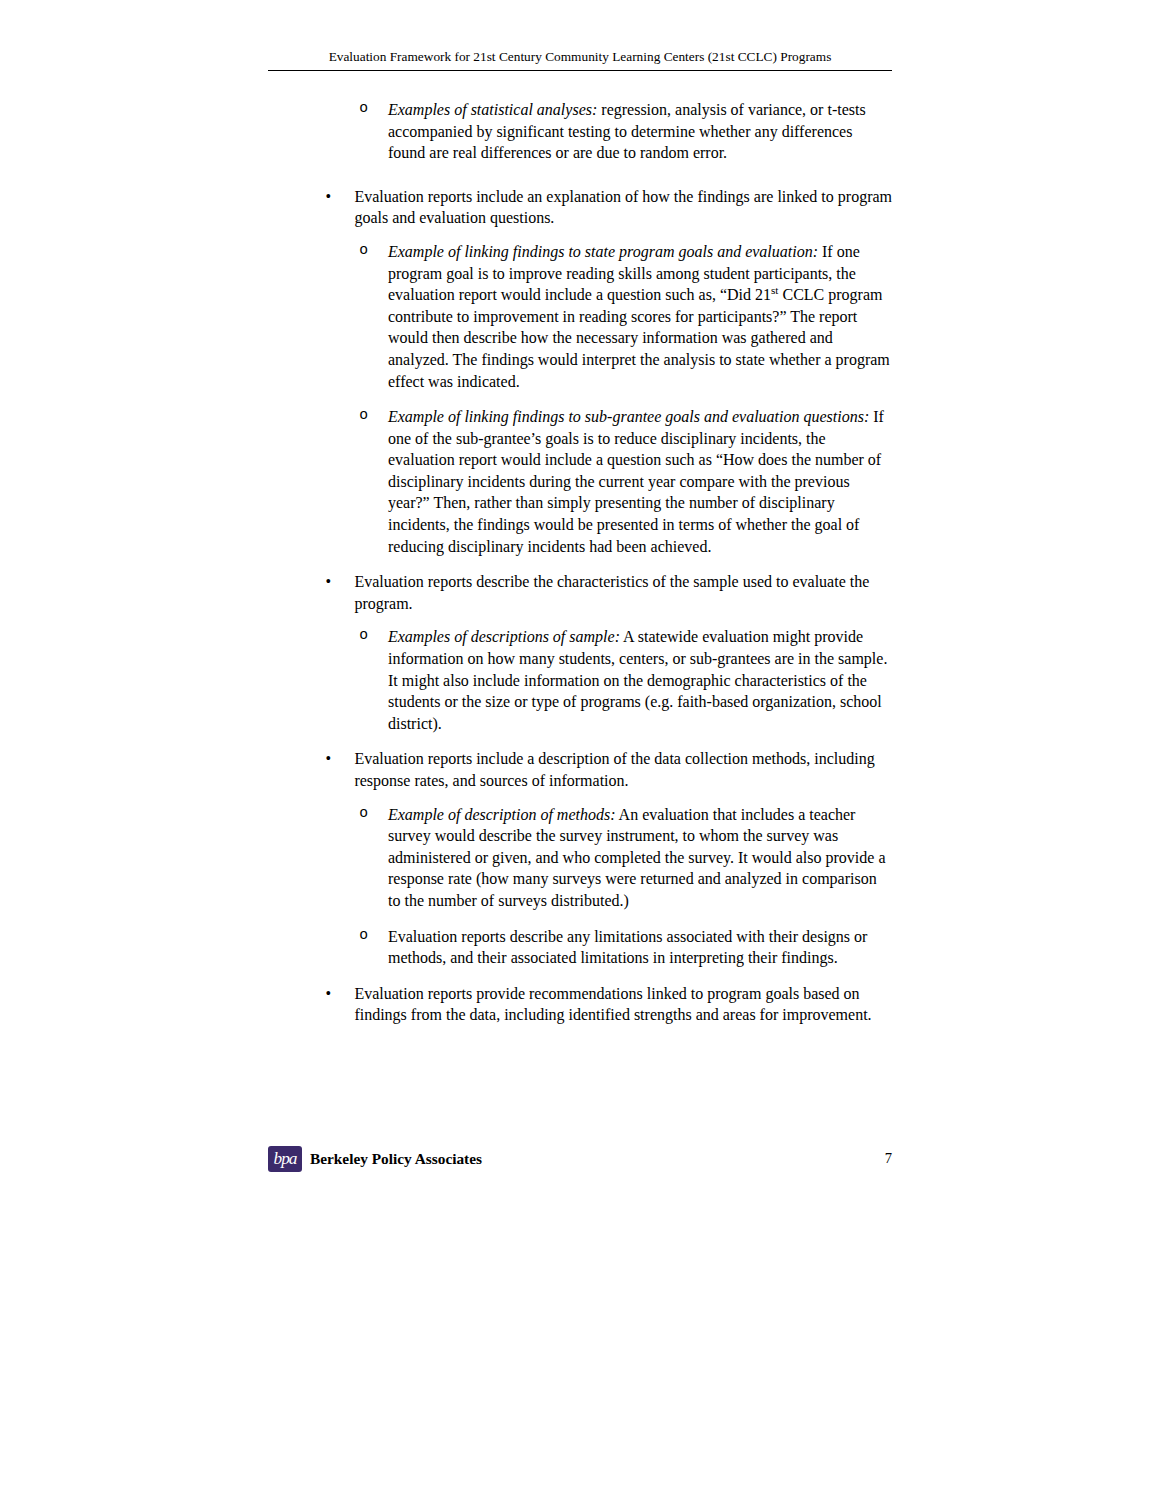Evaluation Framework for 21st Century Community Learning Centers (21st CCLC) Programs
Examples of statistical analyses: regression, analysis of variance, or t-tests accompanied by significant testing to determine whether any differences found are real differences or are due to random error.
Evaluation reports include an explanation of how the findings are linked to program goals and evaluation questions.
Example of linking findings to state program goals and evaluation: If one program goal is to improve reading skills among student participants, the evaluation report would include a question such as, “Did 21st CCLC program contribute to improvement in reading scores for participants?” The report would then describe how the necessary information was gathered and analyzed. The findings would interpret the analysis to state whether a program effect was indicated.
Example of linking findings to sub-grantee goals and evaluation questions: If one of the sub-grantee’s goals is to reduce disciplinary incidents, the evaluation report would include a question such as “How does the number of disciplinary incidents during the current year compare with the previous year?” Then, rather than simply presenting the number of disciplinary incidents, the findings would be presented in terms of whether the goal of reducing disciplinary incidents had been achieved.
Evaluation reports describe the characteristics of the sample used to evaluate the program.
Examples of descriptions of sample: A statewide evaluation might provide information on how many students, centers, or sub-grantees are in the sample. It might also include information on the demographic characteristics of the students or the size or type of programs (e.g. faith-based organization, school district).
Evaluation reports include a description of the data collection methods, including response rates, and sources of information.
Example of description of methods: An evaluation that includes a teacher survey would describe the survey instrument, to whom the survey was administered or given, and who completed the survey. It would also provide a response rate (how many surveys were returned and analyzed in comparison to the number of surveys distributed.)
Evaluation reports describe any limitations associated with their designs or methods, and their associated limitations in interpreting their findings.
Evaluation reports provide recommendations linked to program goals based on findings from the data, including identified strengths and areas for improvement.
bpa
Berkeley Policy Associates
7